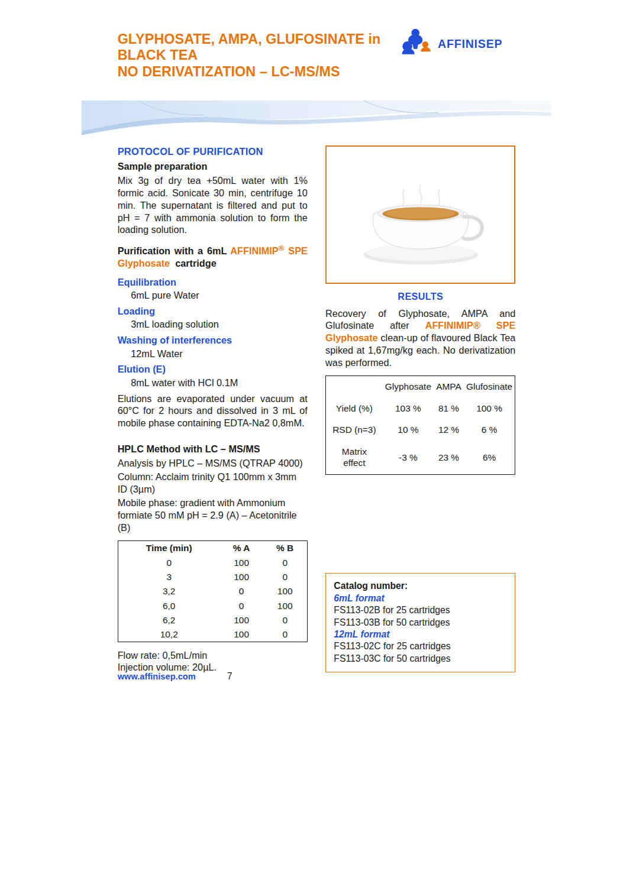GLYPHOSATE, AMPA, GLUFOSINATE in BLACK TEA
NO DERIVATIZATION – LC-MS/MS
AFFINISEP
PROTOCOL OF PURIFICATION
Sample preparation
Mix 3g of dry tea +50mL water with 1% formic acid. Sonicate 30 min, centrifuge 10 min. The supernatant is filtered and put to pH = 7 with ammonia solution to form the loading solution.
Purification with a 6mL AFFINIMIP® SPE Glyphosate cartridge
Equilibration
6mL pure Water
Loading
3mL loading solution
Washing of interferences
12mL Water
Elution (E)
8mL water with HCl 0.1M
Elutions are evaporated under vacuum at 60°C for 2 hours and dissolved in 3 mL of mobile phase containing EDTA-Na2 0,8mM.
HPLC Method with LC – MS/MS
Analysis by HPLC – MS/MS (QTRAP 4000)
Column: Acclaim trinity Q1 100mm x 3mm ID (3µm)
Mobile phase: gradient with Ammonium formiate 50 mM pH = 2.9 (A) – Acetonitrile (B)
| Time (min) | % A | % B |
| --- | --- | --- |
| 0 | 100 | 0 |
| 3 | 100 | 0 |
| 3,2 | 0 | 100 |
| 6,0 | 0 | 100 |
| 6,2 | 100 | 0 |
| 10,2 | 100 | 0 |
Flow rate: 0,5mL/min
Injection volume: 20µL.
RESULTS
Recovery of Glyphosate, AMPA and Glufosinate after AFFINIMIP® SPE Glyphosate clean-up of flavoured Black Tea spiked at 1,67mg/kg each. No derivatization was performed.
| | Glyphosate | AMPA | Glufosinate |
| --- | --- | --- | --- |
| Yield (%) | 103 % | 81 % | 100 % |
| RSD (n=3) | 10 % | 12 % | 6 % |
| Matrix effect | -3 % | 23 % | 6% |
Catalog number:
6mL format
FS113-02B for 25 cartridges
FS113-03B for 50 cartridges
12mL format
FS113-02C for 25 cartridges
FS113-03C for 50 cartridges
www.affinisep.com 7